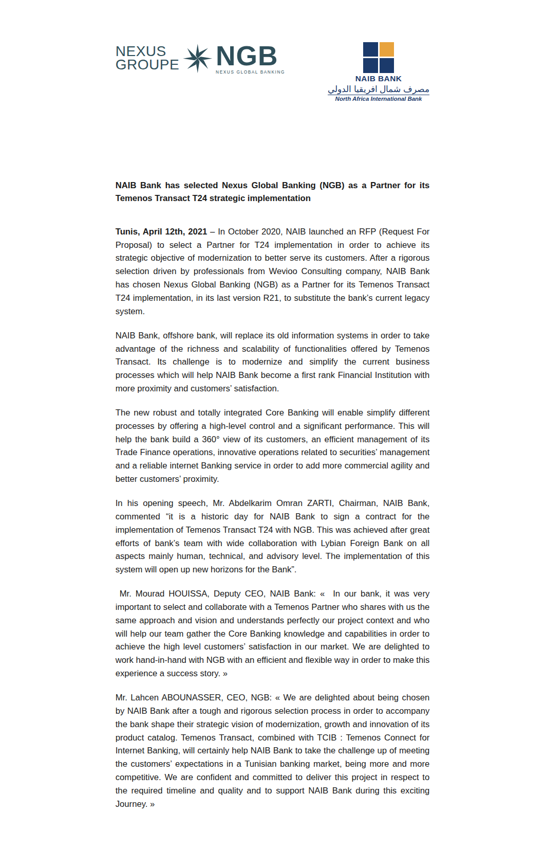NEXUS GROUPE
NGB NEXUS GLOBAL BANKING
NAIB BANK
مصرف شمال افريقيا الدولي
North Africa International Bank
NAIB Bank has selected Nexus Global Banking (NGB) as a Partner for its Temenos Transact T24 strategic implementation
Tunis, April 12th, 2021 – In October 2020, NAIB launched an RFP (Request For Proposal) to select a Partner for T24 implementation in order to achieve its strategic objective of modernization to better serve its customers. After a rigorous selection driven by professionals from Wevioo Consulting company, NAIB Bank has chosen Nexus Global Banking (NGB) as a Partner for its Temenos Transact T24 implementation, in its last version R21, to substitute the bank’s current legacy system.
NAIB Bank, offshore bank, will replace its old information systems in order to take advantage of the richness and scalability of functionalities offered by Temenos Transact. Its challenge is to modernize and simplify the current business processes which will help NAIB Bank become a first rank Financial Institution with more proximity and customers’ satisfaction.
The new robust and totally integrated Core Banking will enable simplify different processes by offering a high-level control and a significant performance. This will help the bank build a 360° view of its customers, an efficient management of its Trade Finance operations, innovative operations related to securities’ management and a reliable internet Banking service in order to add more commercial agility and better customers’ proximity.
In his opening speech, Mr. Abdelkarim Omran ZARTI, Chairman, NAIB Bank, commented “it is a historic day for NAIB Bank to sign a contract for the implementation of Temenos Transact T24 with NGB. This was achieved after great efforts of bank’s team with wide collaboration with Lybian Foreign Bank on all aspects mainly human, technical, and advisory level. The implementation of this system will open up new horizons for the Bank”.
Mr. Mourad HOUISSA, Deputy CEO, NAIB Bank: « In our bank, it was very important to select and collaborate with a Temenos Partner who shares with us the same approach and vision and understands perfectly our project context and who will help our team gather the Core Banking knowledge and capabilities in order to achieve the high level customers’ satisfaction in our market. We are delighted to work hand-in-hand with NGB with an efficient and flexible way in order to make this experience a success story. »
Mr. Lahcen ABOUNASSER, CEO, NGB: « We are delighted about being chosen by NAIB Bank after a tough and rigorous selection process in order to accompany the bank shape their strategic vision of modernization, growth and innovation of its product catalog. Temenos Transact, combined with TCIB : Temenos Connect for Internet Banking, will certainly help NAIB Bank to take the challenge up of meeting the customers’ expectations in a Tunisian banking market, being more and more competitive. We are confident and committed to deliver this project in respect to the required timeline and quality and to support NAIB Bank during this exciting Journey. »